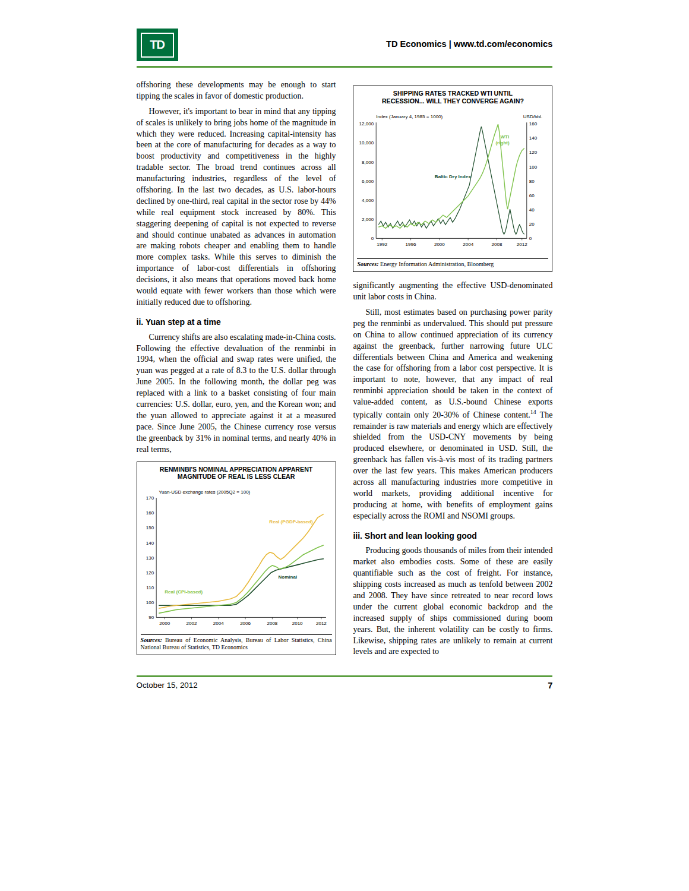TD
TD Economics | www.td.com/economics
offshoring these developments may be enough to start tipping the scales in favor of domestic production.
However, it's important to bear in mind that any tipping of scales is unlikely to bring jobs home of the magnitude in which they were reduced. Increasing capital-intensity has been at the core of manufacturing for decades as a way to boost productivity and competitiveness in the highly tradable sector. The broad trend continues across all manufacturing industries, regardless of the level of offshoring. In the last two decades, as U.S. labor-hours declined by one-third, real capital in the sector rose by 44% while real equipment stock increased by 80%. This staggering deepening of capital is not expected to reverse and should continue unabated as advances in automation are making robots cheaper and enabling them to handle more complex tasks. While this serves to diminish the importance of labor-cost differentials in offshoring decisions, it also means that operations moved back home would equate with fewer workers than those which were initially reduced due to offshoring.
ii. Yuan step at a time
Currency shifts are also escalating made-in-China costs. Following the effective devaluation of the renminbi in 1994, when the official and swap rates were unified, the yuan was pegged at a rate of 8.3 to the U.S. dollar through June 2005. In the following month, the dollar peg was replaced with a link to a basket consisting of four main currencies: U.S. dollar, euro, yen, and the Korean won; and the yuan allowed to appreciate against it at a measured pace. Since June 2005, the Chinese currency rose versus the greenback by 31% in nominal terms, and nearly 40% in real terms,
RENMINBI'S NOMINAL APPRECIATION APPARENT
MAGNITUDE OF REAL IS LESS CLEAR
Yuan-USD exchange rates (2005Q2 = 100) 170 160 150 140 130 120 110 100 90 2000 2002 2004 2006 2008 2010 2012 Real (PGDP-based) Nominal Real (CPI-based)
Sources: Bureau of Economic Analysis, Bureau of Labor Statistics, China National Bureau of Statistics, TD Economics
SHIPPING RATES TRACKED WTI UNTIL
RECESSION... WILL THEY CONVERGE AGAIN?
Index (January 4, 1985 = 1000) USD/bbl. 12,000 10,000 8,000 6,000 4,000 2,000 0 160 140 120 100 80 60 40 20 0 1992 1996 2000 2004 2008 2012 WTI (right) Baltic Dry Index
Sources: Energy Information Administration, Bloomberg
significantly augmenting the effective USD-denominated unit labor costs in China.
Still, most estimates based on purchasing power parity peg the renminbi as undervalued. This should put pressure on China to allow continued appreciation of its currency against the greenback, further narrowing future ULC differentials between China and America and weakening the case for offshoring from a labor cost perspective. It is important to note, however, that any impact of real renminbi appreciation should be taken in the context of value-added content, as U.S.-bound Chinese exports typically contain only 20-30% of Chinese content.14 The remainder is raw materials and energy which are effectively shielded from the USD-CNY movements by being produced elsewhere, or denominated in USD. Still, the greenback has fallen vis-à-vis most of its trading partners over the last few years. This makes American producers across all manufacturing industries more competitive in world markets, providing additional incentive for producing at home, with benefits of employment gains especially across the ROMI and NSOMI groups.
iii. Short and lean looking good
Producing goods thousands of miles from their intended market also embodies costs. Some of these are easily quantifiable such as the cost of freight. For instance, shipping costs increased as much as tenfold between 2002 and 2008. They have since retreated to near record lows under the current global economic backdrop and the increased supply of ships commissioned during boom years. But, the inherent volatility can be costly to firms. Likewise, shipping rates are unlikely to remain at current levels and are expected to
October 15, 2012
7